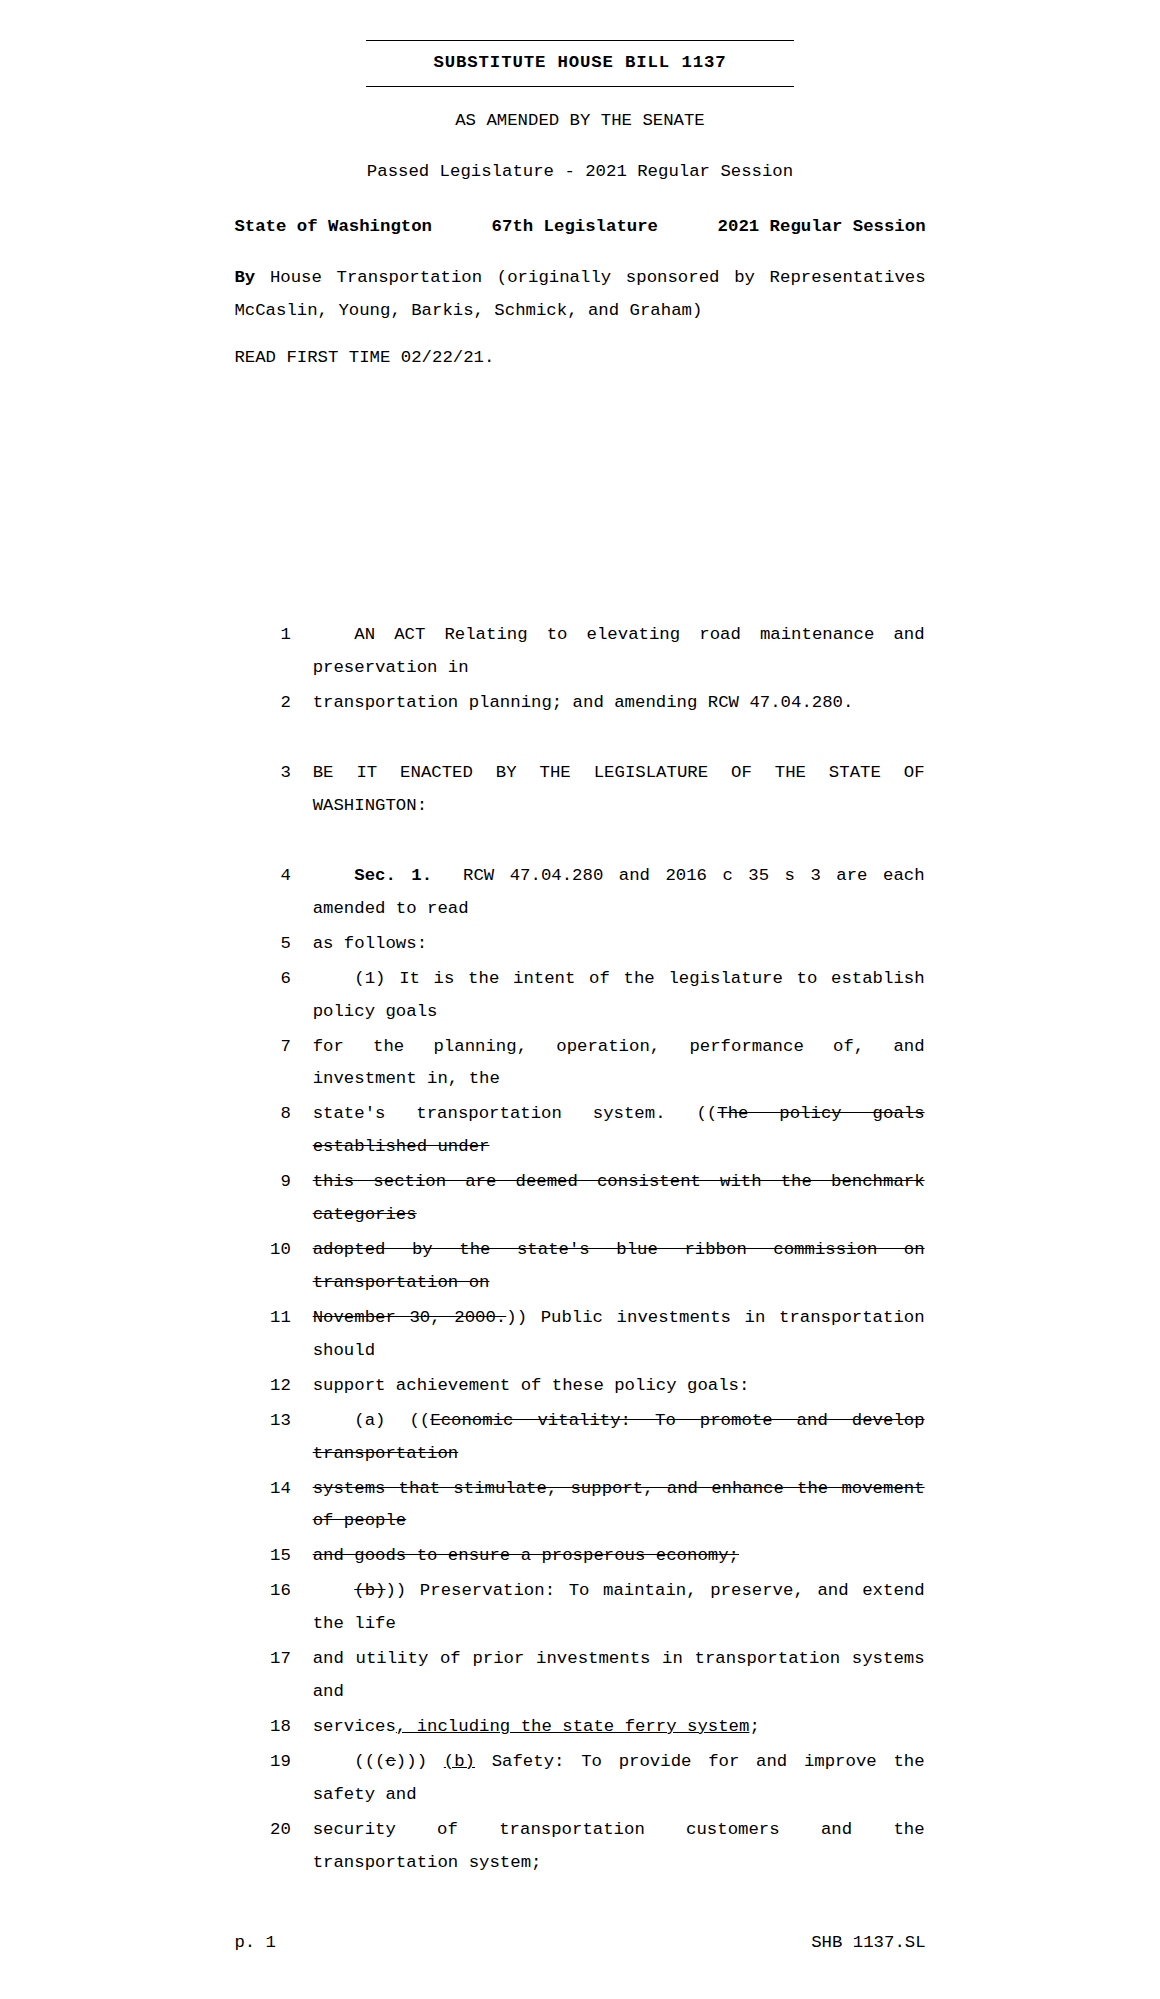SUBSTITUTE HOUSE BILL 1137
As Amended by the Senate
Passed Legislature - 2021 Regular Session
State of Washington 67th Legislature 2021 Regular Session
By House Transportation (originally sponsored by Representatives McCaslin, Young, Barkis, Schmick, and Graham)
READ FIRST TIME 02/22/21.
| 1 | AN ACT Relating to elevating road maintenance and preservation in |
| 2 | transportation planning; and amending RCW 47.04.280. |
| 3 | BE IT ENACTED BY THE LEGISLATURE OF THE STATE OF WASHINGTON: |
| 4 | Sec. 1. RCW 47.04.280 and 2016 c 35 s 3 are each amended to read |
| 5 | as follows: |
| 6 | (1) It is the intent of the legislature to establish policy goals |
| 7 | for the planning, operation, performance of, and investment in, the |
| 8 | state's transportation system. (( The policy goals established under |
| 9 | this section are deemed consistent with the benchmark categories |
| 10 | adopted by the state's blue ribbon commission on transportation on |
| 11 | November 30, 2000. )) Public investments in transportation should |
| 12 | support achievement of these policy goals: |
| 13 | (a) (( Economic vitality: To promote and develop transportation |
| 14 | systems that stimulate, support, and enhance the movement of people |
| 15 | and goods to ensure a prosperous economy; |
| 16 | (b) )) Preservation: To maintain, preserve, and extend the life |
| 17 | and utility of prior investments in transportation systems and |
| 18 | services , including the state ferry system ; |
| 19 | ((( c ))) (b) Safety: To provide for and improve the safety and |
| 20 | security of transportation customers and the transportation system; |
p. 1 SHB 1137.SL